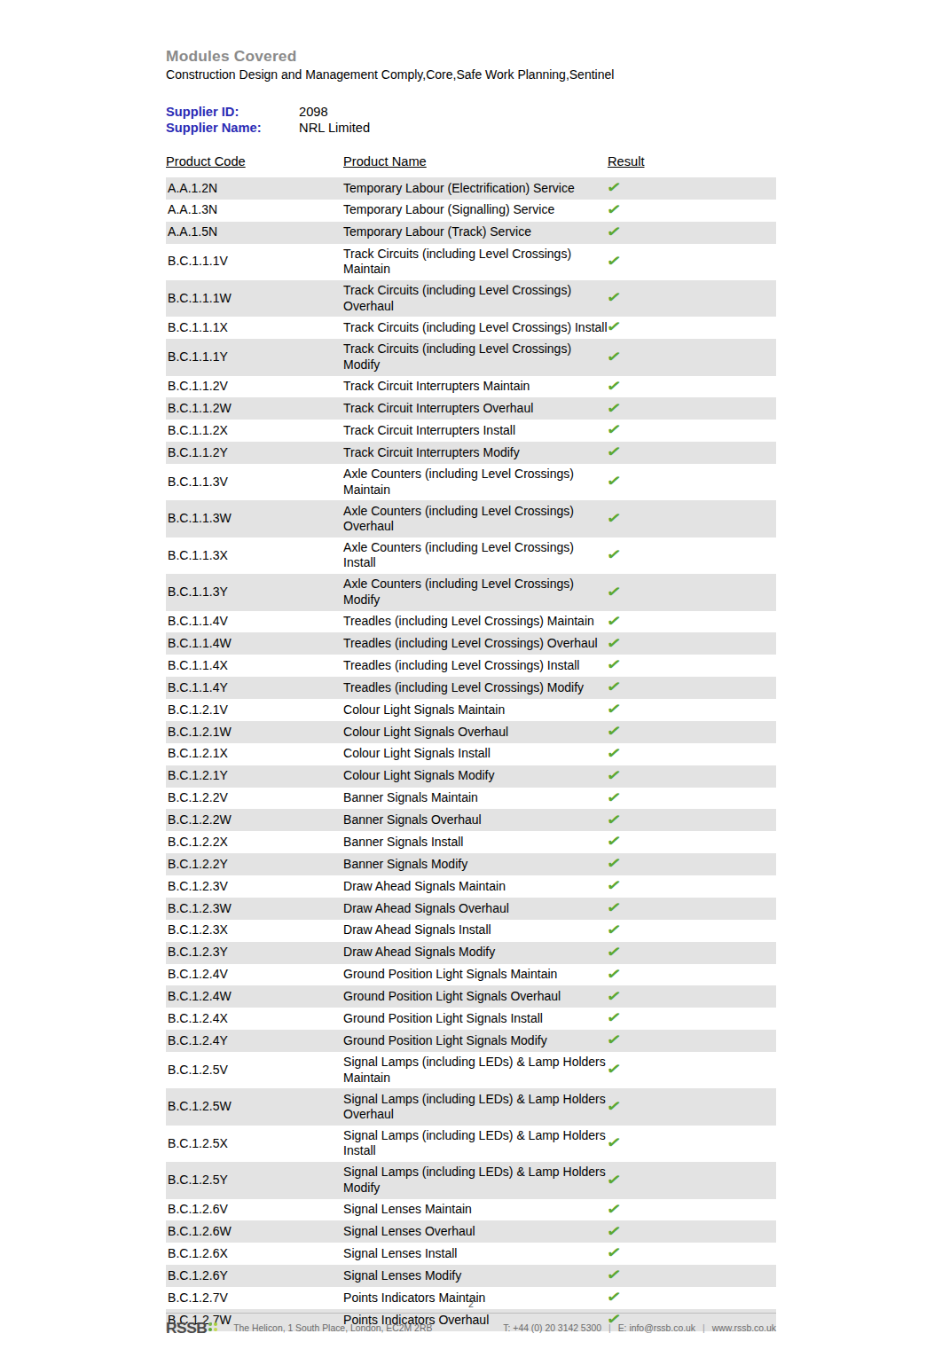Modules Covered
Construction Design and Management Comply,Core,Safe Work Planning,Sentinel
Supplier ID:
2098
Supplier Name:
NRL Limited
| Product Code | Product Name | Result |
| --- | --- | --- |
| A.A.1.2N | Temporary Labour (Electrification) Service | ✓ |
| A.A.1.3N | Temporary Labour (Signalling) Service | ✓ |
| A.A.1.5N | Temporary Labour (Track) Service | ✓ |
| B.C.1.1.1V | Track Circuits (including Level Crossings) Maintain | ✓ |
| B.C.1.1.1W | Track Circuits (including Level Crossings) Overhaul | ✓ |
| B.C.1.1.1X | Track Circuits (including Level Crossings) Install | ✓ |
| B.C.1.1.1Y | Track Circuits (including Level Crossings) Modify | ✓ |
| B.C.1.1.2V | Track Circuit Interrupters Maintain | ✓ |
| B.C.1.1.2W | Track Circuit Interrupters Overhaul | ✓ |
| B.C.1.1.2X | Track Circuit Interrupters Install | ✓ |
| B.C.1.1.2Y | Track Circuit Interrupters Modify | ✓ |
| B.C.1.1.3V | Axle Counters (including Level Crossings) Maintain | ✓ |
| B.C.1.1.3W | Axle Counters (including Level Crossings) Overhaul | ✓ |
| B.C.1.1.3X | Axle Counters (including Level Crossings) Install | ✓ |
| B.C.1.1.3Y | Axle Counters (including Level Crossings) Modify | ✓ |
| B.C.1.1.4V | Treadles (including Level Crossings) Maintain | ✓ |
| B.C.1.1.4W | Treadles (including Level Crossings) Overhaul | ✓ |
| B.C.1.1.4X | Treadles (including Level Crossings) Install | ✓ |
| B.C.1.1.4Y | Treadles (including Level Crossings) Modify | ✓ |
| B.C.1.2.1V | Colour Light Signals Maintain | ✓ |
| B.C.1.2.1W | Colour Light Signals Overhaul | ✓ |
| B.C.1.2.1X | Colour Light Signals Install | ✓ |
| B.C.1.2.1Y | Colour Light Signals Modify | ✓ |
| B.C.1.2.2V | Banner Signals Maintain | ✓ |
| B.C.1.2.2W | Banner Signals Overhaul | ✓ |
| B.C.1.2.2X | Banner Signals Install | ✓ |
| B.C.1.2.2Y | Banner Signals Modify | ✓ |
| B.C.1.2.3V | Draw Ahead Signals Maintain | ✓ |
| B.C.1.2.3W | Draw Ahead Signals Overhaul | ✓ |
| B.C.1.2.3X | Draw Ahead Signals Install | ✓ |
| B.C.1.2.3Y | Draw Ahead Signals Modify | ✓ |
| B.C.1.2.4V | Ground Position Light Signals Maintain | ✓ |
| B.C.1.2.4W | Ground Position Light Signals Overhaul | ✓ |
| B.C.1.2.4X | Ground Position Light Signals Install | ✓ |
| B.C.1.2.4Y | Ground Position Light Signals Modify | ✓ |
| B.C.1.2.5V | Signal Lamps (including LEDs) & Lamp Holders Maintain | ✓ |
| B.C.1.2.5W | Signal Lamps (including LEDs) & Lamp Holders Overhaul | ✓ |
| B.C.1.2.5X | Signal Lamps (including LEDs) & Lamp Holders Install | ✓ |
| B.C.1.2.5Y | Signal Lamps (including LEDs) & Lamp Holders Modify | ✓ |
| B.C.1.2.6V | Signal Lenses Maintain | ✓ |
| B.C.1.2.6W | Signal Lenses Overhaul | ✓ |
| B.C.1.2.6X | Signal Lenses Install | ✓ |
| B.C.1.2.6Y | Signal Lenses Modify | ✓ |
| B.C.1.2.7V | Points Indicators Maintain | ✓ |
| B.C.1.2.7W | Points Indicators Overhaul | ✓ |
2
RSSB
The Helicon, 1 South Place, London, EC2M 2RB T: +44 (0) 20 3142 5300|E: info@rssb.co.uk|www.rssb.co.uk